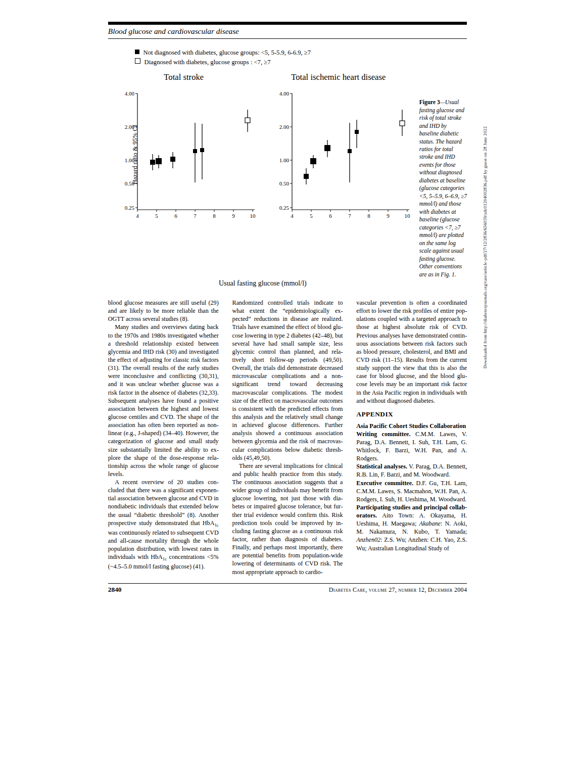Blood glucose and cardiovascular disease
Not diagnosed with diabetes, glucose groups: <5, 5-5.9, 6-6.9, ≥7
Diagnosed with diabetes, glucose groups : <7, ≥7
Total stroke
Hazard ratio & 95% CI
4.00 2.00 1.00 0.50 0.25 4 5 6 7 8 9 10
Total ischemic heart disease
4.00 2.00 1.00 0.50 0.25 4 5 6 7 8 9 10
Figure 3—Usual fasting glucose and risk of total stroke and IHD by baseline diabetic status. The hazard ratios for total stroke and IHD events for those without diagnosed diabetes at baseline (glucose categories <5, 5–5.9, 6–6.9, ≥7 mmol/l) and those with diabetes at baseline (glucose categories <7, ≥7 mmol/l) are plotted on the same log scale against usual fasting glucose. Other conventions are as in Fig. 1.
Usual fasting glucose (mmol/l)
blood glucose measures are still useful (29) and are likely to be more reliable than the OGTT across several studies (8).
Many studies and overviews dating back to the 1970s and 1980s investigated whether a threshold relationship existed between glycemia and IHD risk (30) and investigated the effect of adjusting for classic risk factors (31). The overall results of the early studies were inconclusive and conflicting (30,31), and it was unclear whether glucose was a risk factor in the absence of diabetes (32,33). Subsequent analyses have found a positive association between the highest and lowest glucose centiles and CVD. The shape of the association has often been reported as nonlinear (e.g., J-shaped) (34–40). However, the categorization of glucose and small study size substantially limited the ability to explore the shape of the dose-response relationship across the whole range of glucose levels.
A recent overview of 20 studies concluded that there was a significant exponential association between glucose and CVD in nondiabetic individuals that extended below the usual “diabetic threshold” (8). Another prospective study demonstrated that HbA1c was continuously related to subsequent CVD and all-cause mortality through the whole population distribution, with lowest rates in individuals with HbA1c concentrations <5% (~4.5–5.0 mmol/l fasting glucose) (41).
Randomized controlled trials indicate to what extent the “epidemiologically expected” reductions in disease are realized. Trials have examined the effect of blood glucose lowering in type 2 diabetes (42–48), but several have had small sample size, less glycemic control than planned, and relatively short follow-up periods (49,50). Overall, the trials did demonstrate decreased microvascular complications and a nonsignificant trend toward decreasing macrovascular complications. The modest size of the effect on macrovascular outcomes is consistent with the predicted effects from this analysis and the relatively small change in achieved glucose differences. Further analysis showed a continuous association between glycemia and the risk of macrovascular complications below diabetic thresholds (45,49,50).
There are several implications for clinical and public health practice from this study. The continuous association suggests that a wider group of individuals may benefit from glucose lowering, not just those with diabetes or impaired glucose tolerance, but further trial evidence would confirm this. Risk prediction tools could be improved by including fasting glucose as a continuous risk factor, rather than diagnosis of diabetes. Finally, and perhaps most importantly, there are potential benefits from population-wide lowering of determinants of CVD risk. The most appropriate approach to cardio-
vascular prevention is often a coordinated effort to lower the risk profiles of entire populations coupled with a targeted approach to those at highest absolute risk of CVD. Previous analyses have demonstrated continuous associations between risk factors such as blood pressure, cholesterol, and BMI and CVD risk (11–15). Results from the current study support the view that this is also the case for blood glucose, and the blood glucose levels may be an important risk factor in the Asia Pacific region in individuals with and without diagnosed diabetes.
APPENDIX
Asia Pacific Cohort Studies Collaboration
Writing committee. C.M.M. Lawes, V. Parag, D.A. Bennett, I. Suh, T.H. Lam, G. Whitlock, F. Barzi, W.H. Pan, and A. Rodgers.
Statistical analyses. V. Parag, D.A. Bennett, R.B. Lin, F. Barzi, and M. Woodward.
Executive committee. D.F. Gu, T.H. Lam, C.M.M. Lawes, S. Macmahon, W.H. Pan, A. Rodgers, I. Suh, H. Ueshima, M. Woodward.
Participating studies and principal collaborators. Aito Town: A. Okayama, H. Ueshima, H. Maegawa; Akabane: N. Aoki, M. Nakamura, N. Kubo, T. Yamada; Anzhen02: Z.S. Wu; Anzhen: C.H. Yao, Z.S. Wu; Australian Longitudinal Study of
2840
Diabetes Care, volume 27, number 12, December 2004
Downloaded from http://diabetesjournals.org/care/article-pdf/27/12/2836/656059/zdc01204002836.pdf by guest on 28 June 2022